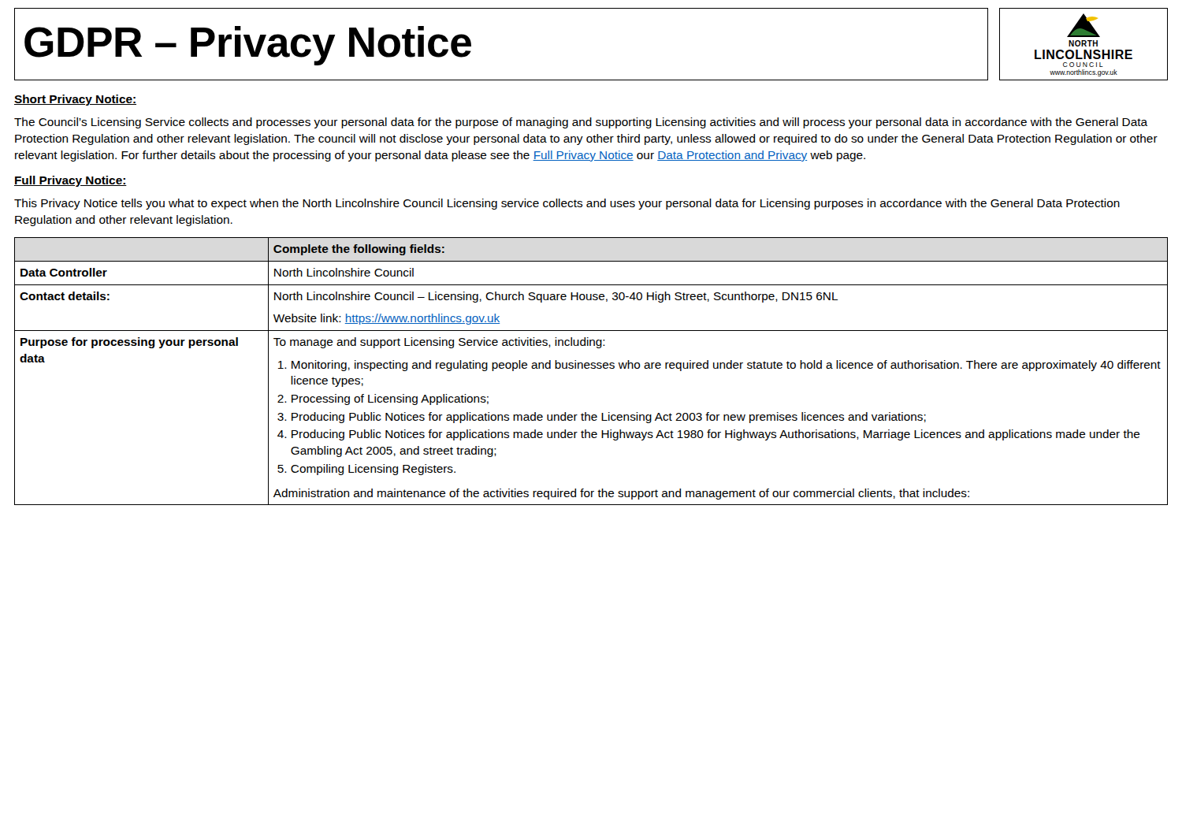GDPR – Privacy Notice
NORTH
LINCOLNSHIRE
COUNCIL
www.northlincs.gov.uk
Short Privacy Notice:
The Council’s Licensing Service collects and processes your personal data for the purpose of managing and supporting Licensing activities and will process your personal data in accordance with the General Data Protection Regulation and other relevant legislation. The council will not disclose your personal data to any other third party, unless allowed or required to do so under the General Data Protection Regulation or other relevant legislation. For further details about the processing of your personal data please see the Full Privacy Notice our Data Protection and Privacy web page.
Full Privacy Notice:
This Privacy Notice tells you what to expect when the North Lincolnshire Council Licensing service collects and uses your personal data for Licensing purposes in accordance with the General Data Protection Regulation and other relevant legislation.
| | Complete the following fields: |
| Data Controller | North Lincolnshire Council |
| Contact details: | North Lincolnshire Council – Licensing, Church Square House, 30-40 High Street, Scunthorpe, DN15 6NL Website link: https://www.northlincs.gov.uk |
| Purpose for processing your personal data | To manage and support Licensing Service activities, including: Monitoring, inspecting and regulating people and businesses who are required under statute to hold a licence of authorisation. There are approximately 40 different licence types; Processing of Licensing Applications; Producing Public Notices for applications made under the Licensing Act 2003 for new premises licences and variations; Producing Public Notices for applications made under the Highways Act 1980 for Highways Authorisations, Marriage Licences and applications made under the Gambling Act 2005, and street trading; Compiling Licensing Registers. Administration and maintenance of the activities required for the support and management of our commercial clients, that includes: |